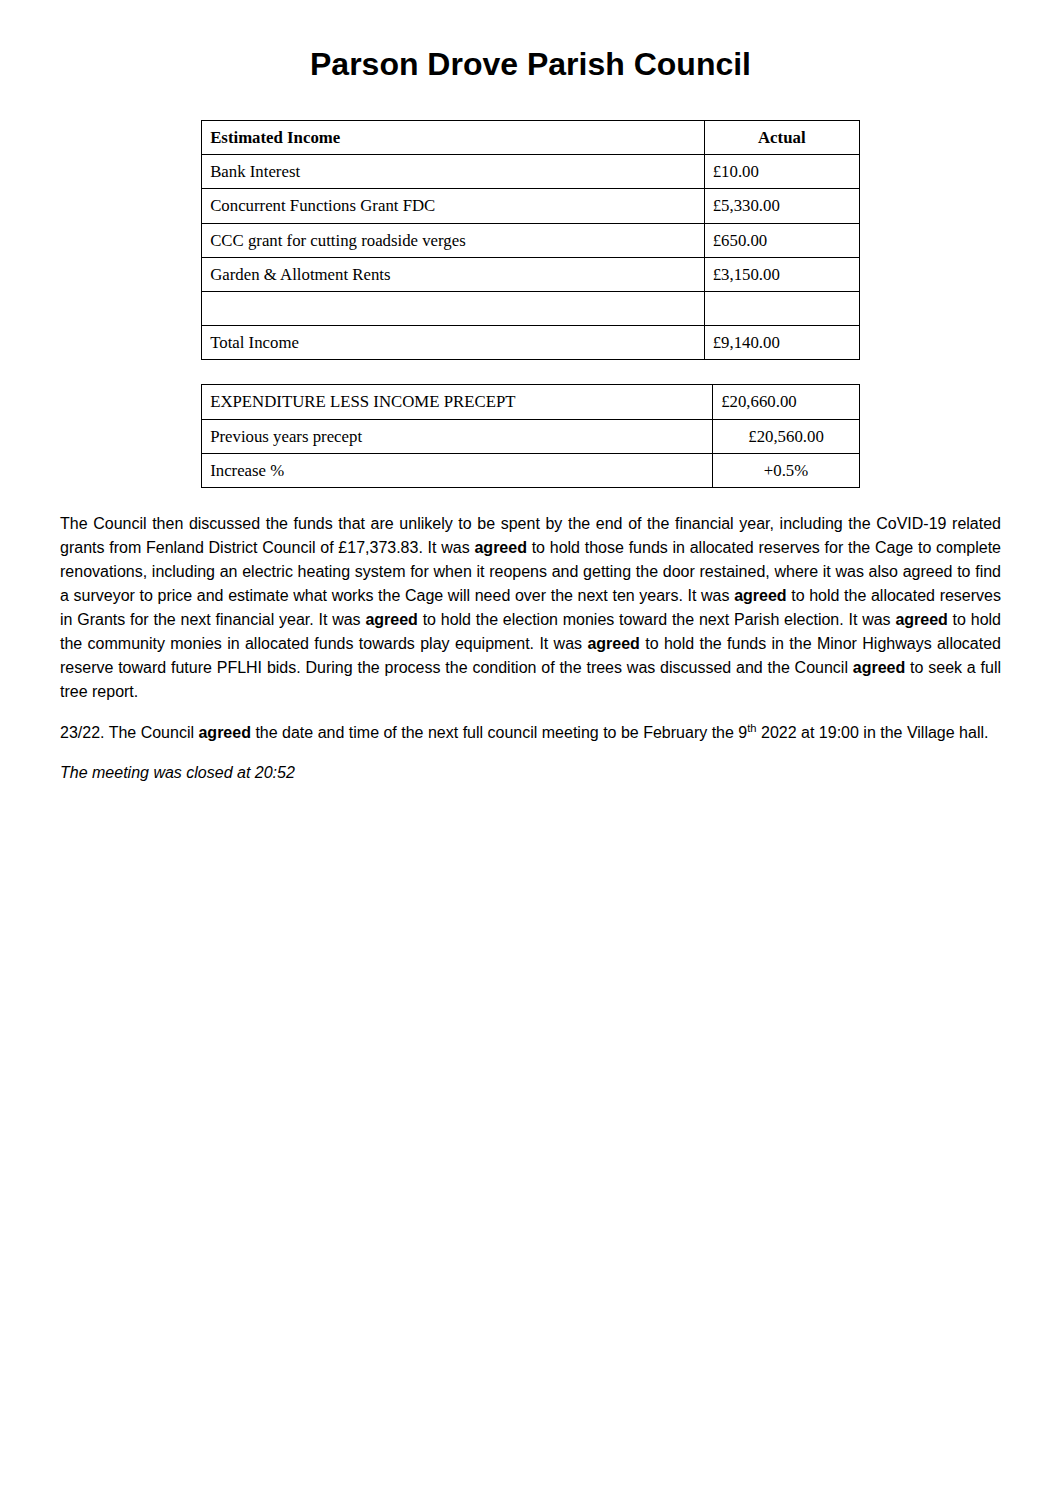Parson Drove Parish Council
| Estimated Income | Actual |
| --- | --- |
| Bank Interest | £10.00 |
| Concurrent Functions Grant FDC | £5,330.00 |
| CCC grant for cutting roadside verges | £650.00 |
| Garden & Allotment Rents | £3,150.00 |
| Total Income | £9,140.00 |
| Expenditure less income precept | £20,660.00 |
| Previous years precept | £20,560.00 |
| Increase % | +0.5% |
The Council then discussed the funds that are unlikely to be spent by the end of the financial year, including the CoVID-19 related grants from Fenland District Council of £17,373.83. It was agreed to hold those funds in allocated reserves for the Cage to complete renovations, including an electric heating system for when it reopens and getting the door restained, where it was also agreed to find a surveyor to price and estimate what works the Cage will need over the next ten years. It was agreed to hold the allocated reserves in Grants for the next financial year. It was agreed to hold the election monies toward the next Parish election. It was agreed to hold the community monies in allocated funds towards play equipment. It was agreed to hold the funds in the Minor Highways allocated reserve toward future PFLHI bids. During the process the condition of the trees was discussed and the Council agreed to seek a full tree report.
23/22. The Council agreed the date and time of the next full council meeting to be February the 9th 2022 at 19:00 in the Village hall.
The meeting was closed at 20:52